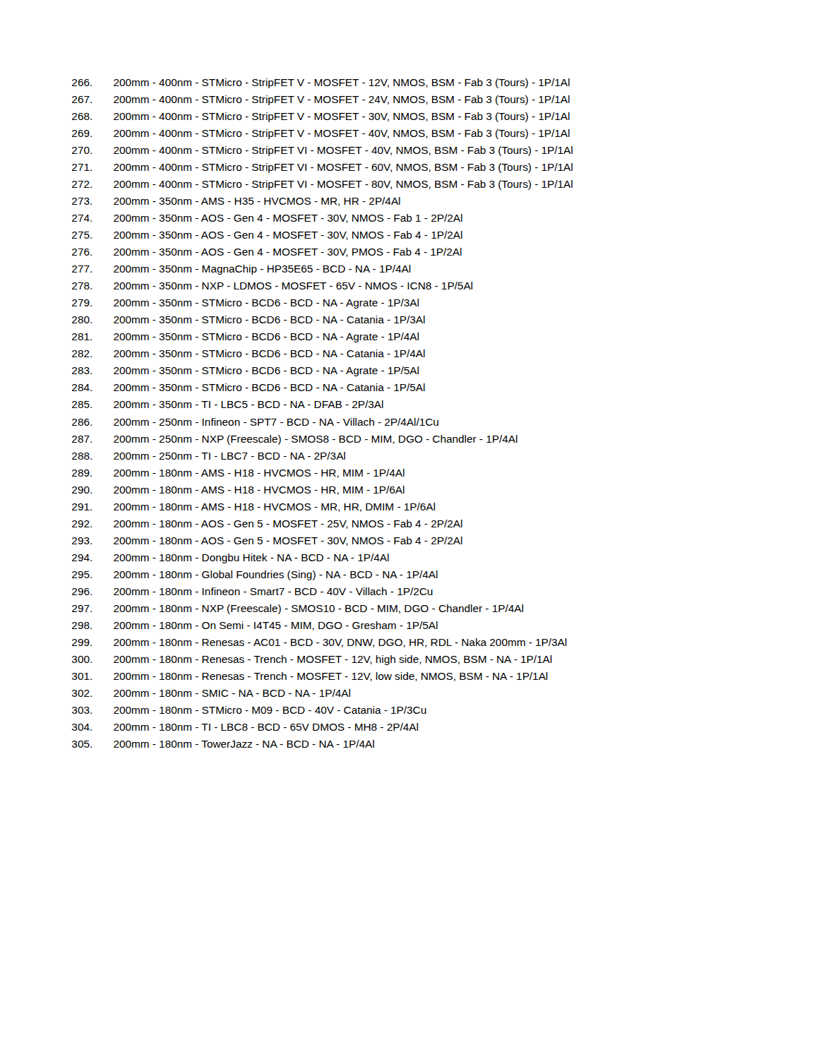266. 200mm - 400nm - STMicro - StripFET V - MOSFET - 12V, NMOS, BSM - Fab 3 (Tours) - 1P/1Al
267. 200mm - 400nm - STMicro - StripFET V - MOSFET - 24V, NMOS, BSM - Fab 3 (Tours) - 1P/1Al
268. 200mm - 400nm - STMicro - StripFET V - MOSFET - 30V, NMOS, BSM - Fab 3 (Tours) - 1P/1Al
269. 200mm - 400nm - STMicro - StripFET V - MOSFET - 40V, NMOS, BSM - Fab 3 (Tours) - 1P/1Al
270. 200mm - 400nm - STMicro - StripFET VI - MOSFET - 40V, NMOS, BSM - Fab 3 (Tours) - 1P/1Al
271. 200mm - 400nm - STMicro - StripFET VI - MOSFET - 60V, NMOS, BSM - Fab 3 (Tours) - 1P/1Al
272. 200mm - 400nm - STMicro - StripFET VI - MOSFET - 80V, NMOS, BSM - Fab 3 (Tours) - 1P/1Al
273. 200mm - 350nm - AMS - H35 - HVCMOS - MR, HR - 2P/4Al
274. 200mm - 350nm - AOS - Gen 4 - MOSFET - 30V, NMOS - Fab 1 - 2P/2Al
275. 200mm - 350nm - AOS - Gen 4 - MOSFET - 30V, NMOS - Fab 4 - 1P/2Al
276. 200mm - 350nm - AOS - Gen 4 - MOSFET - 30V, PMOS - Fab 4 - 1P/2Al
277. 200mm - 350nm - MagnaChip - HP35E65 - BCD - NA - 1P/4Al
278. 200mm - 350nm - NXP - LDMOS - MOSFET - 65V - NMOS - ICN8 - 1P/5Al
279. 200mm - 350nm - STMicro - BCD6 - BCD - NA - Agrate - 1P/3Al
280. 200mm - 350nm - STMicro - BCD6 - BCD - NA - Catania - 1P/3Al
281. 200mm - 350nm - STMicro - BCD6 - BCD - NA - Agrate - 1P/4Al
282. 200mm - 350nm - STMicro - BCD6 - BCD - NA - Catania - 1P/4Al
283. 200mm - 350nm - STMicro - BCD6 - BCD - NA - Agrate - 1P/5Al
284. 200mm - 350nm - STMicro - BCD6 - BCD - NA - Catania - 1P/5Al
285. 200mm - 350nm - TI - LBC5 - BCD - NA - DFAB - 2P/3Al
286. 200mm - 250nm - Infineon - SPT7 - BCD - NA - Villach - 2P/4Al/1Cu
287. 200mm - 250nm - NXP (Freescale) - SMOS8 - BCD - MIM, DGO - Chandler - 1P/4Al
288. 200mm - 250nm - TI - LBC7 - BCD - NA - 2P/3Al
289. 200mm - 180nm - AMS - H18 - HVCMOS - HR, MIM - 1P/4Al
290. 200mm - 180nm - AMS - H18 - HVCMOS - HR, MIM - 1P/6Al
291. 200mm - 180nm - AMS - H18 - HVCMOS - MR, HR, DMIM - 1P/6Al
292. 200mm - 180nm - AOS - Gen 5 - MOSFET - 25V, NMOS - Fab 4 - 2P/2Al
293. 200mm - 180nm - AOS - Gen 5 - MOSFET - 30V, NMOS - Fab 4 - 2P/2Al
294. 200mm - 180nm - Dongbu Hitek - NA - BCD - NA - 1P/4Al
295. 200mm - 180nm - Global Foundries (Sing) - NA - BCD - NA - 1P/4Al
296. 200mm - 180nm - Infineon - Smart7 - BCD - 40V - Villach - 1P/2Cu
297. 200mm - 180nm - NXP (Freescale) - SMOS10 - BCD - MIM, DGO - Chandler - 1P/4Al
298. 200mm - 180nm - On Semi - I4T45 - MIM, DGO - Gresham - 1P/5Al
299. 200mm - 180nm - Renesas - AC01 - BCD - 30V, DNW, DGO, HR, RDL - Naka 200mm - 1P/3Al
300. 200mm - 180nm - Renesas - Trench - MOSFET - 12V, high side, NMOS, BSM - NA - 1P/1Al
301. 200mm - 180nm - Renesas - Trench - MOSFET - 12V, low side, NMOS, BSM - NA - 1P/1Al
302. 200mm - 180nm - SMIC - NA - BCD - NA - 1P/4Al
303. 200mm - 180nm - STMicro - M09 - BCD - 40V - Catania - 1P/3Cu
304. 200mm - 180nm - TI - LBC8 - BCD - 65V DMOS - MH8 - 2P/4Al
305. 200mm - 180nm - TowerJazz - NA - BCD - NA - 1P/4Al